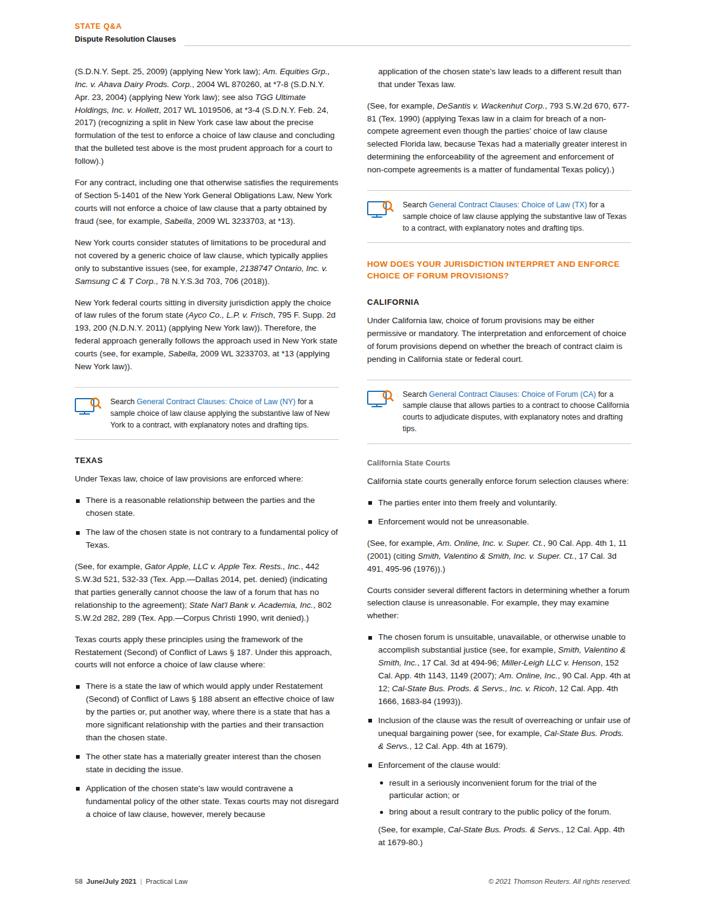State Q&A
Dispute Resolution Clauses
(S.D.N.Y. Sept. 25, 2009) (applying New York law); Am. Equities Grp., Inc. v. Ahava Dairy Prods. Corp., 2004 WL 870260, at *7-8 (S.D.N.Y. Apr. 23, 2004) (applying New York law); see also TGG Ultimate Holdings, Inc. v. Hollett, 2017 WL 1019506, at *3-4 (S.D.N.Y. Feb. 24, 2017) (recognizing a split in New York case law about the precise formulation of the test to enforce a choice of law clause and concluding that the bulleted test above is the most prudent approach for a court to follow).)
For any contract, including one that otherwise satisfies the requirements of Section 5-1401 of the New York General Obligations Law, New York courts will not enforce a choice of law clause that a party obtained by fraud (see, for example, Sabella, 2009 WL 3233703, at *13).
New York courts consider statutes of limitations to be procedural and not covered by a generic choice of law clause, which typically applies only to substantive issues (see, for example, 2138747 Ontario, Inc. v. Samsung C & T Corp., 78 N.Y.S.3d 703, 706 (2018)).
New York federal courts sitting in diversity jurisdiction apply the choice of law rules of the forum state (Ayco Co., L.P. v. Frisch, 795 F. Supp. 2d 193, 200 (N.D.N.Y. 2011) (applying New York law)). Therefore, the federal approach generally follows the approach used in New York state courts (see, for example, Sabella, 2009 WL 3233703, at *13 (applying New York law)).
Search General Contract Clauses: Choice of Law (NY) for a sample choice of law clause applying the substantive law of New York to a contract, with explanatory notes and drafting tips.
Texas
Under Texas law, choice of law provisions are enforced where:
There is a reasonable relationship between the parties and the chosen state.
The law of the chosen state is not contrary to a fundamental policy of Texas.
(See, for example, Gator Apple, LLC v. Apple Tex. Rests., Inc., 442 S.W.3d 521, 532-33 (Tex. App.—Dallas 2014, pet. denied) (indicating that parties generally cannot choose the law of a forum that has no relationship to the agreement); State Nat'l Bank v. Academia, Inc., 802 S.W.2d 282, 289 (Tex. App.—Corpus Christi 1990, writ denied).)
Texas courts apply these principles using the framework of the Restatement (Second) of Conflict of Laws § 187. Under this approach, courts will not enforce a choice of law clause where:
There is a state the law of which would apply under Restatement (Second) of Conflict of Laws § 188 absent an effective choice of law by the parties or, put another way, where there is a state that has a more significant relationship with the parties and their transaction than the chosen state.
The other state has a materially greater interest than the chosen state in deciding the issue.
Application of the chosen state's law would contravene a fundamental policy of the other state. Texas courts may not disregard a choice of law clause, however, merely because
application of the chosen state's law leads to a different result than that under Texas law.
(See, for example, DeSantis v. Wackenhut Corp., 793 S.W.2d 670, 677-81 (Tex. 1990) (applying Texas law in a claim for breach of a non-compete agreement even though the parties' choice of law clause selected Florida law, because Texas had a materially greater interest in determining the enforceability of the agreement and enforcement of non-compete agreements is a matter of fundamental Texas policy).)
Search General Contract Clauses: Choice of Law (TX) for a sample choice of law clause applying the substantive law of Texas to a contract, with explanatory notes and drafting tips.
How does your jurisdiction interpret and enforce choice of forum provisions?
California
Under California law, choice of forum provisions may be either permissive or mandatory. The interpretation and enforcement of choice of forum provisions depend on whether the breach of contract claim is pending in California state or federal court.
Search General Contract Clauses: Choice of Forum (CA) for a sample clause that allows parties to a contract to choose California courts to adjudicate disputes, with explanatory notes and drafting tips.
California State Courts
California state courts generally enforce forum selection clauses where:
The parties enter into them freely and voluntarily.
Enforcement would not be unreasonable.
(See, for example, Am. Online, Inc. v. Super. Ct., 90 Cal. App. 4th 1, 11 (2001) (citing Smith, Valentino & Smith, Inc. v. Super. Ct., 17 Cal. 3d 491, 495-96 (1976)).)
Courts consider several different factors in determining whether a forum selection clause is unreasonable. For example, they may examine whether:
The chosen forum is unsuitable, unavailable, or otherwise unable to accomplish substantial justice (see, for example, Smith, Valentino & Smith, Inc., 17 Cal. 3d at 494-96; Miller-Leigh LLC v. Henson, 152 Cal. App. 4th 1143, 1149 (2007); Am. Online, Inc., 90 Cal. App. 4th at 12; Cal-State Bus. Prods. & Servs., Inc. v. Ricoh, 12 Cal. App. 4th 1666, 1683-84 (1993)).
Inclusion of the clause was the result of overreaching or unfair use of unequal bargaining power (see, for example, Cal-State Bus. Prods. & Servs., 12 Cal. App. 4th at 1679).
Enforcement of the clause would:
result in a seriously inconvenient forum for the trial of the particular action; or
bring about a result contrary to the public policy of the forum.
(See, for example, Cal-State Bus. Prods. & Servs., 12 Cal. App. 4th at 1679-80.)
58 June/July 2021 | Practical Law
© 2021 Thomson Reuters. All rights reserved.